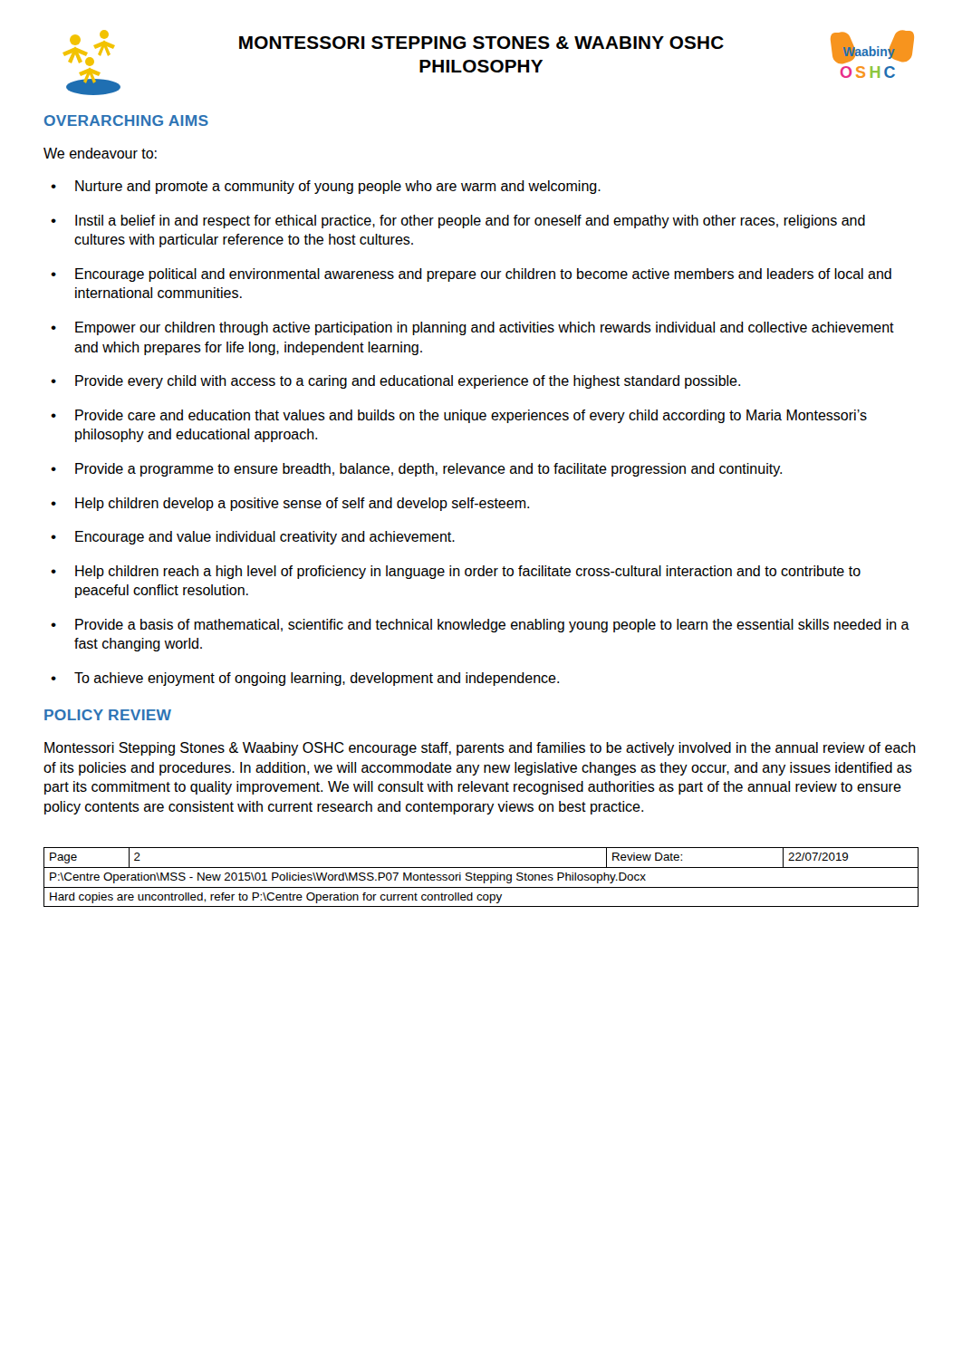MONTESSORI STEPPING STONES & WAABINY OSHC
PHILOSOPHY
Waabiny O S H C
OVERARCHING AIMS
We endeavour to:
Nurture and promote a community of young people who are warm and welcoming.
Instil a belief in and respect for ethical practice, for other people and for oneself and empathy with other races, religions and cultures with particular reference to the host cultures.
Encourage political and environmental awareness and prepare our children to become active members and leaders of local and international communities.
Empower our children through active participation in planning and activities which rewards individual and collective achievement and which prepares for life long, independent learning.
Provide every child with access to a caring and educational experience of the highest standard possible.
Provide care and education that values and builds on the unique experiences of every child according to Maria Montessori’s philosophy and educational approach.
Provide a programme to ensure breadth, balance, depth, relevance and to facilitate progression and continuity.
Help children develop a positive sense of self and develop self-esteem.
Encourage and value individual creativity and achievement.
Help children reach a high level of proficiency in language in order to facilitate cross-cultural interaction and to contribute to peaceful conflict resolution.
Provide a basis of mathematical, scientific and technical knowledge enabling young people to learn the essential skills needed in a fast changing world.
To achieve enjoyment of ongoing learning, development and independence.
POLICY REVIEW
Montessori Stepping Stones & Waabiny OSHC encourage staff, parents and families to be actively involved in the annual review of each of its policies and procedures. In addition, we will accommodate any new legislative changes as they occur, and any issues identified as part its commitment to quality improvement. We will consult with relevant recognised authorities as part of the annual review to ensure policy contents are consistent with current research and contemporary views on best practice.
| Page | 2 | Review Date: | 22/07/2019 |
| P:\Centre Operation\MSS - New 2015\01 Policies\Word\MSS.P07 Montessori Stepping Stones Philosophy.Docx |
| Hard copies are uncontrolled, refer to P:\Centre Operation for current controlled copy |